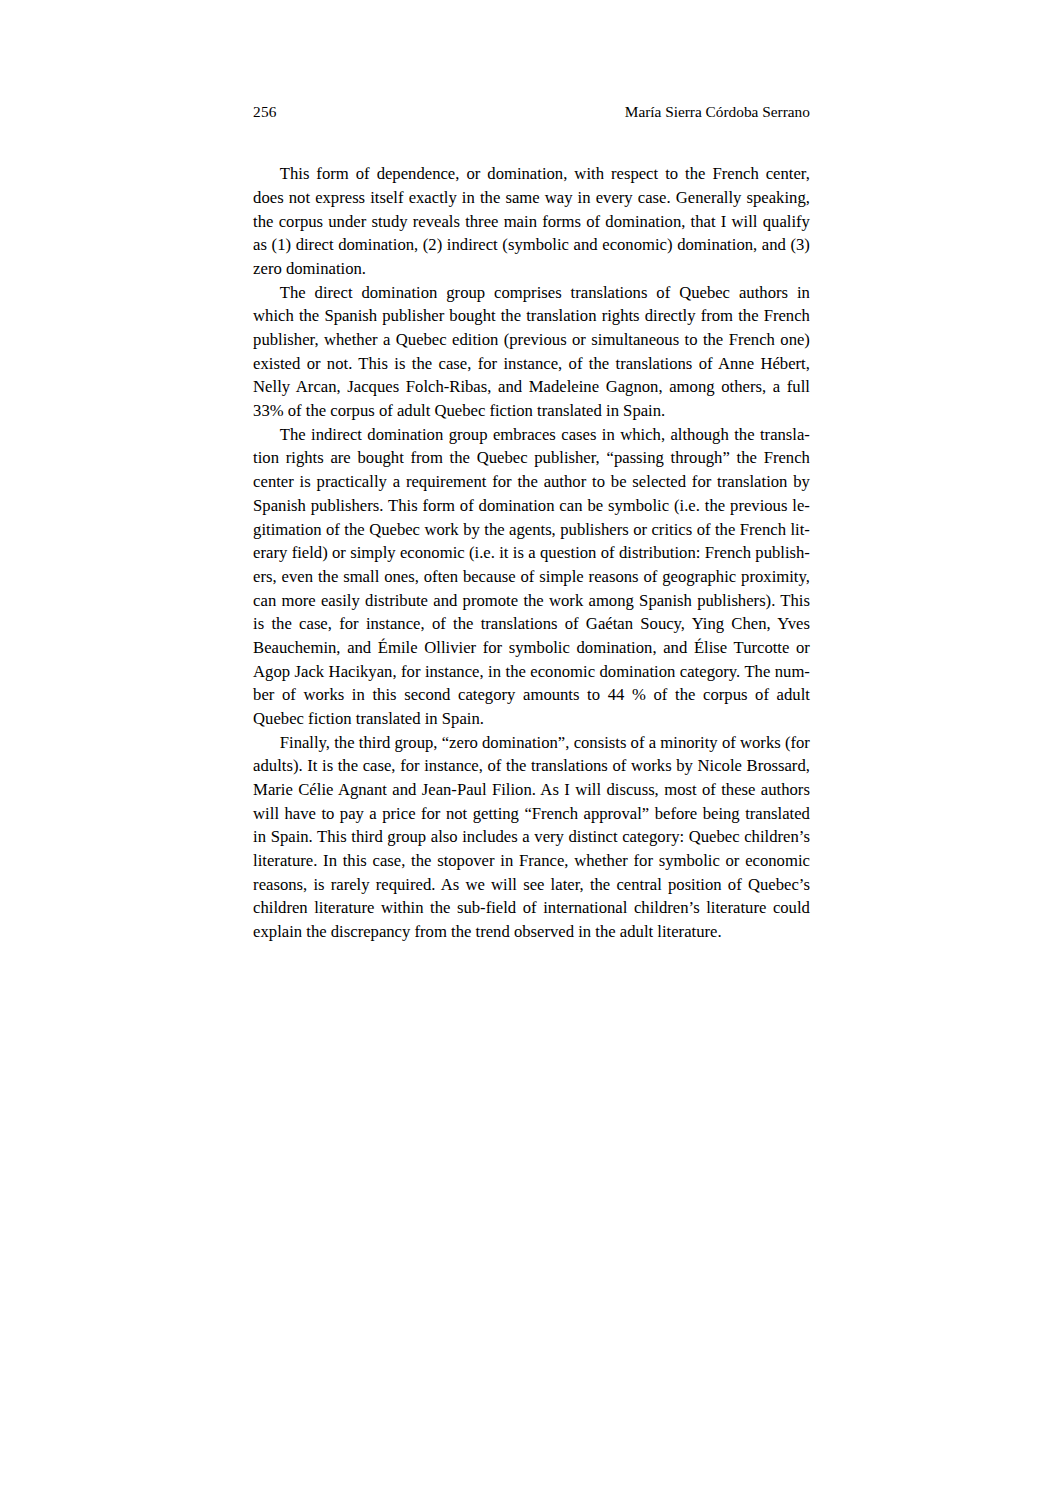256 María Sierra Córdoba Serrano
This form of dependence, or domination, with respect to the French center, does not express itself exactly in the same way in every case. Generally speaking, the corpus under study reveals three main forms of domination, that I will qualify as (1) direct domination, (2) indirect (symbolic and economic) domination, and (3) zero domination.
The direct domination group comprises translations of Quebec authors in which the Spanish publisher bought the translation rights directly from the French publisher, whether a Quebec edition (previous or simultaneous to the French one) existed or not. This is the case, for instance, of the translations of Anne Hébert, Nelly Arcan, Jacques Folch-Ribas, and Madeleine Gagnon, among others, a full 33% of the corpus of adult Quebec fiction translated in Spain.
The indirect domination group embraces cases in which, although the translation rights are bought from the Quebec publisher, “passing through” the French center is practically a requirement for the author to be selected for translation by Spanish publishers. This form of domination can be symbolic (i.e. the previous legitimation of the Quebec work by the agents, publishers or critics of the French literary field) or simply economic (i.e. it is a question of distribution: French publishers, even the small ones, often because of simple reasons of geographic proximity, can more easily distribute and promote the work among Spanish publishers). This is the case, for instance, of the translations of Gaétan Soucy, Ying Chen, Yves Beauchemin, and Émile Ollivier for symbolic domination, and Élise Turcotte or Agop Jack Hacikyan, for instance, in the economic domination category. The number of works in this second category amounts to 44 % of the corpus of adult Quebec fiction translated in Spain.
Finally, the third group, “zero domination”, consists of a minority of works (for adults). It is the case, for instance, of the translations of works by Nicole Brossard, Marie Célie Agnant and Jean-Paul Filion. As I will discuss, most of these authors will have to pay a price for not getting “French approval” before being translated in Spain. This third group also includes a very distinct category: Quebec children’s literature. In this case, the stopover in France, whether for symbolic or economic reasons, is rarely required. As we will see later, the central position of Quebec’s children literature within the sub-field of international children’s literature could explain the discrepancy from the trend observed in the adult literature.